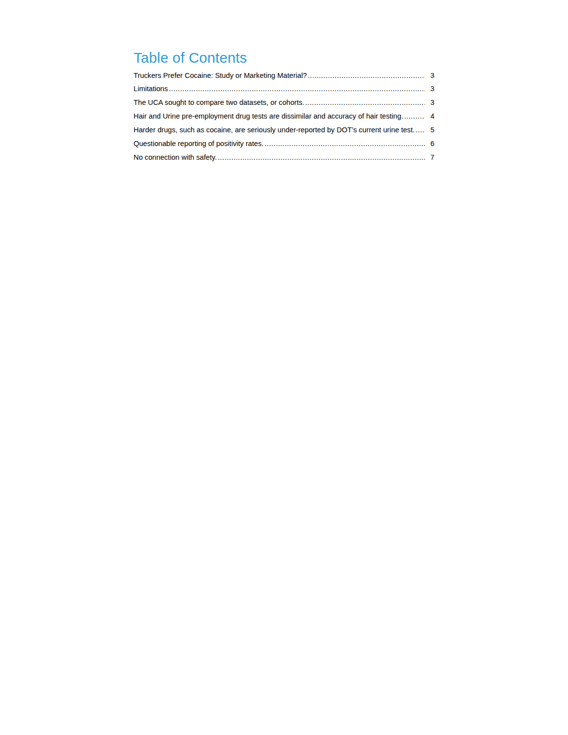Table of Contents
Truckers Prefer Cocaine: Study or Marketing Material? ............................................................................. 3
Limitations ................................................................................................................................. 3
The UCA sought to compare two datasets, or cohorts. ........................................................................... 3
Hair and Urine pre-employment drug tests are dissimilar and accuracy of hair testing. .......................... 4
Harder drugs, such as cocaine, are seriously under-reported by DOT’s current urine test. .................... 5
Questionable reporting of positivity rates. .............................................................................................. 6
No connection with safety. ..................................................................................................................... 7